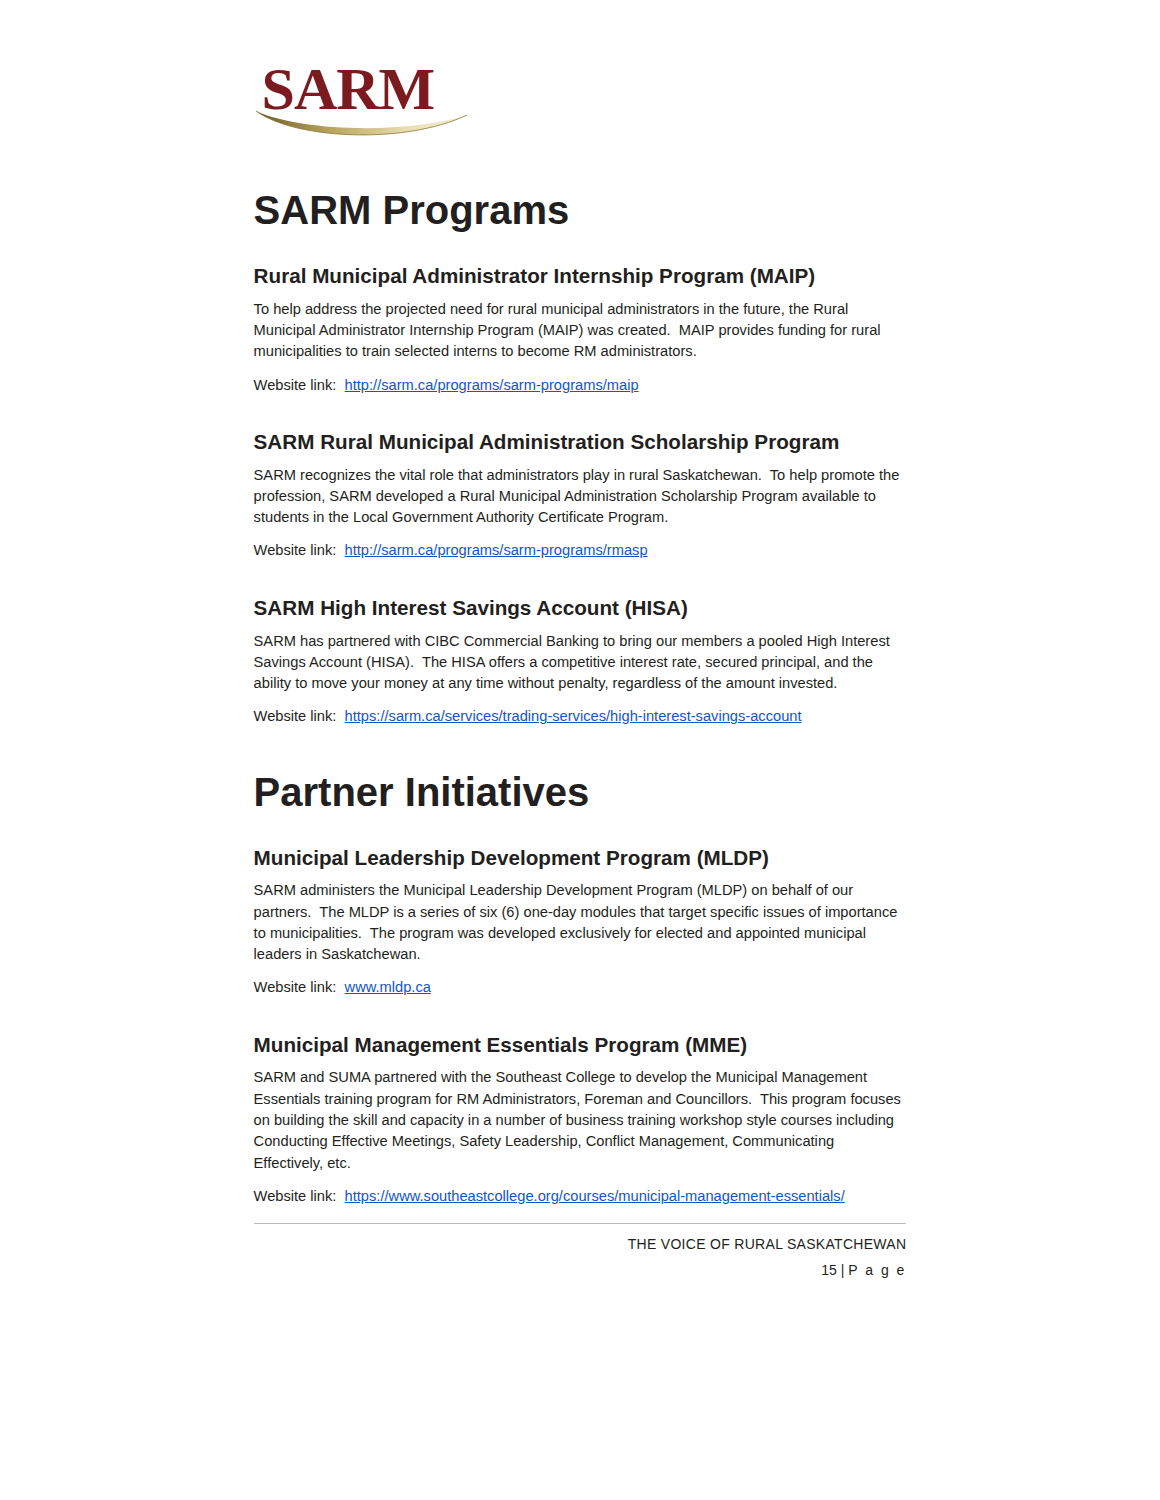SARM
SARM Programs
Rural Municipal Administrator Internship Program (MAIP)
To help address the projected need for rural municipal administrators in the future, the Rural Municipal Administrator Internship Program (MAIP) was created. MAIP provides funding for rural municipalities to train selected interns to become RM administrators.
Website link: http://sarm.ca/programs/sarm-programs/maip
SARM Rural Municipal Administration Scholarship Program
SARM recognizes the vital role that administrators play in rural Saskatchewan. To help promote the profession, SARM developed a Rural Municipal Administration Scholarship Program available to students in the Local Government Authority Certificate Program.
Website link: http://sarm.ca/programs/sarm-programs/rmasp
SARM High Interest Savings Account (HISA)
SARM has partnered with CIBC Commercial Banking to bring our members a pooled High Interest Savings Account (HISA). The HISA offers a competitive interest rate, secured principal, and the ability to move your money at any time without penalty, regardless of the amount invested.
Website link: https://sarm.ca/services/trading-services/high-interest-savings-account
Partner Initiatives
Municipal Leadership Development Program (MLDP)
SARM administers the Municipal Leadership Development Program (MLDP) on behalf of our partners. The MLDP is a series of six (6) one-day modules that target specific issues of importance to municipalities. The program was developed exclusively for elected and appointed municipal leaders in Saskatchewan.
Website link: www.mldp.ca
Municipal Management Essentials Program (MME)
SARM and SUMA partnered with the Southeast College to develop the Municipal Management Essentials training program for RM Administrators, Foreman and Councillors. This program focuses on building the skill and capacity in a number of business training workshop style courses including Conducting Effective Meetings, Safety Leadership, Conflict Management, Communicating Effectively, etc.
Website link: https://www.southeastcollege.org/courses/municipal-management-essentials/
THE VOICE OF RURAL SASKATCHEWAN
15 | P a g e